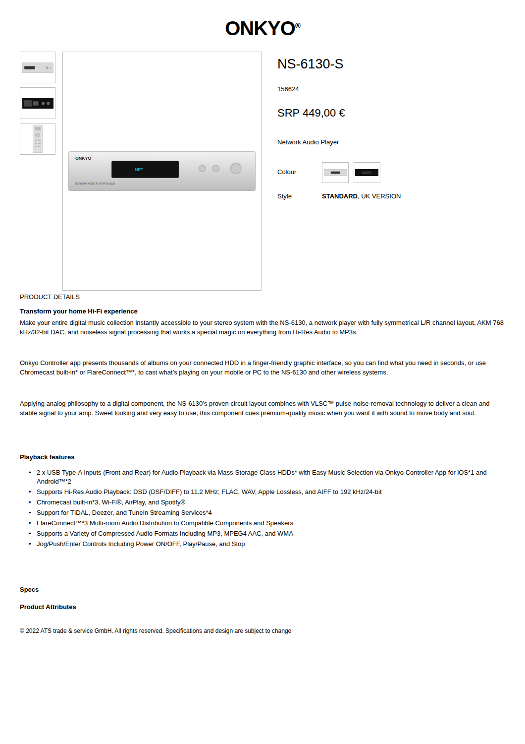ONKYO®
NS-6130-S
156624
SRP 449,00 €
Network Audio Player
| Colour | |
| Style | STANDARD , UK VERSION |
PRODUCT DETAILS
Transform your home Hi-Fi experience
Make your entire digital music collection instantly accessible to your stereo system with the NS-6130, a network player with fully symmetrical L/R channel layout, AKM 768 kHz/32-bit DAC, and noiseless signal processing that works a special magic on everything from Hi-Res Audio to MP3s.
Onkyo Controller app presents thousands of albums on your connected HDD in a finger-friendly graphic interface, so you can find what you need in seconds, or use Chromecast built-in* or FlareConnect™*, to cast what’s playing on your mobile or PC to the NS-6130 and other wireless systems.
Applying analog philosophy to a digital component, the NS-6130’s proven circuit layout combines with VLSC™ pulse-noise-removal technology to deliver a clean and stable signal to your amp. Sweet looking and very easy to use, this component cues premium-quality music when you want it with sound to move body and soul.
Playback features
2 x USB Type-A Inputs (Front and Rear) for Audio Playback via Mass-Storage Class HDDs* with Easy Music Selection via Onkyo Controller App for iOS*1 and Android™*2
Supports Hi-Res Audio Playback: DSD (DSF/DIFF) to 11.2 MHz; FLAC, WAV, Apple Lossless, and AIFF to 192 kHz/24-bit
Chromecast built-in*3, Wi-Fi®, AirPlay, and Spotify®
Support for TIDAL, Deezer, and TuneIn Streaming Services*4
FlareConnect™*3 Multi-room Audio Distribution to Compatible Components and Speakers
Supports a Variety of Compressed Audio Formats Including MP3, MPEG4 AAC, and WMA
Jog/Push/Enter Controls Including Power ON/OFF, Play/Pause, and Stop
Specs
Product Attributes
© 2022 ATS trade & service GmbH. All rights reserved. Specifications and design are subject to change